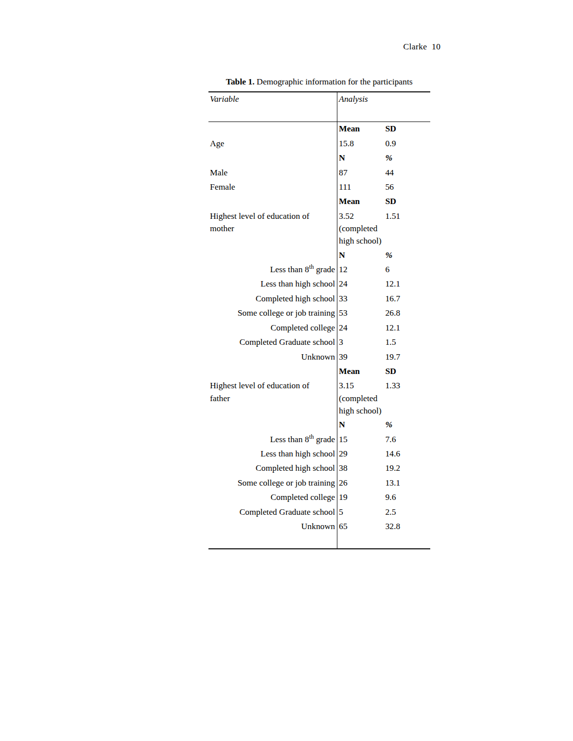Clarke 10
Table 1. Demographic information for the participants
| Variable | Analysis |
| | Mean | SD |
| Age | 15.8 | 0.9 |
| | N | % |
| Male | 87 | 44 |
| Female | 111 | 56 |
| | Mean | SD |
| Highest level of education of mother | 3.52 (completed high school) | 1.51 |
| | N | % |
| Less than 8 th grade | 12 | 6 |
| Less than high school | 24 | 12.1 |
| Completed high school | 33 | 16.7 |
| Some college or job training | 53 | 26.8 |
| Completed college | 24 | 12.1 |
| Completed Graduate school | 3 | 1.5 |
| Unknown | 39 | 19.7 |
| | Mean | SD |
| Highest level of education of father | 3.15 (completed high school) | 1.33 |
| | N | % |
| Less than 8 th grade | 15 | 7.6 |
| Less than high school | 29 | 14.6 |
| Completed high school | 38 | 19.2 |
| Some college or job training | 26 | 13.1 |
| Completed college | 19 | 9.6 |
| Completed Graduate school | 5 | 2.5 |
| Unknown | 65 | 32.8 |